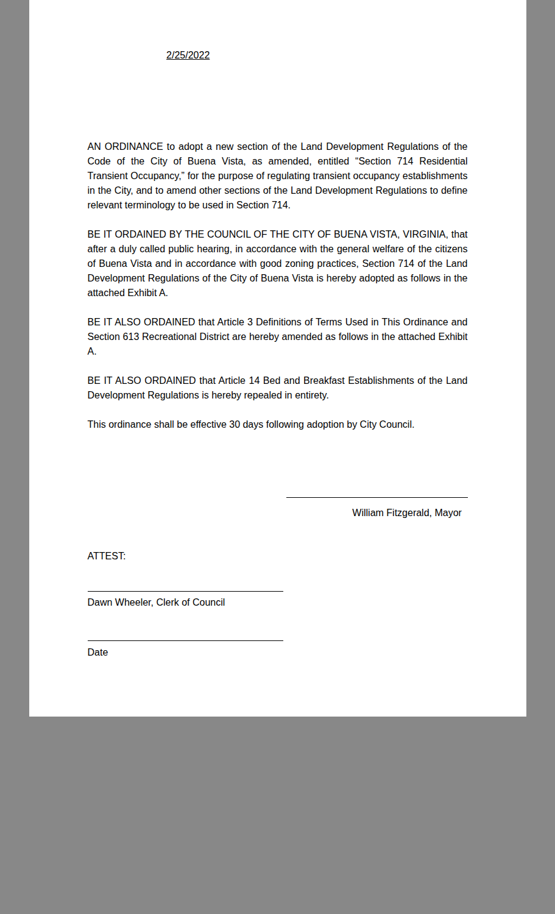2/25/2022
AN ORDINANCE to adopt a new section of the Land Development Regulations of the Code of the City of Buena Vista, as amended, entitled “Section 714 Residential Transient Occupancy,” for the purpose of regulating transient occupancy establishments in the City, and to amend other sections of the Land Development Regulations to define relevant terminology to be used in Section 714.
BE IT ORDAINED BY THE COUNCIL OF THE CITY OF BUENA VISTA, VIRGINIA, that after a duly called public hearing, in accordance with the general welfare of the citizens of Buena Vista and in accordance with good zoning practices, Section 714 of the Land Development Regulations of the City of Buena Vista is hereby adopted as follows in the attached Exhibit A.
BE IT ALSO ORDAINED that Article 3 Definitions of Terms Used in This Ordinance and Section 613 Recreational District are hereby amended as follows in the attached Exhibit A.
BE IT ALSO ORDAINED that Article 14 Bed and Breakfast Establishments of the Land Development Regulations is hereby repealed in entirety.
This ordinance shall be effective 30 days following adoption by City Council.
William Fitzgerald, Mayor
ATTEST:
Dawn Wheeler, Clerk of Council
Date